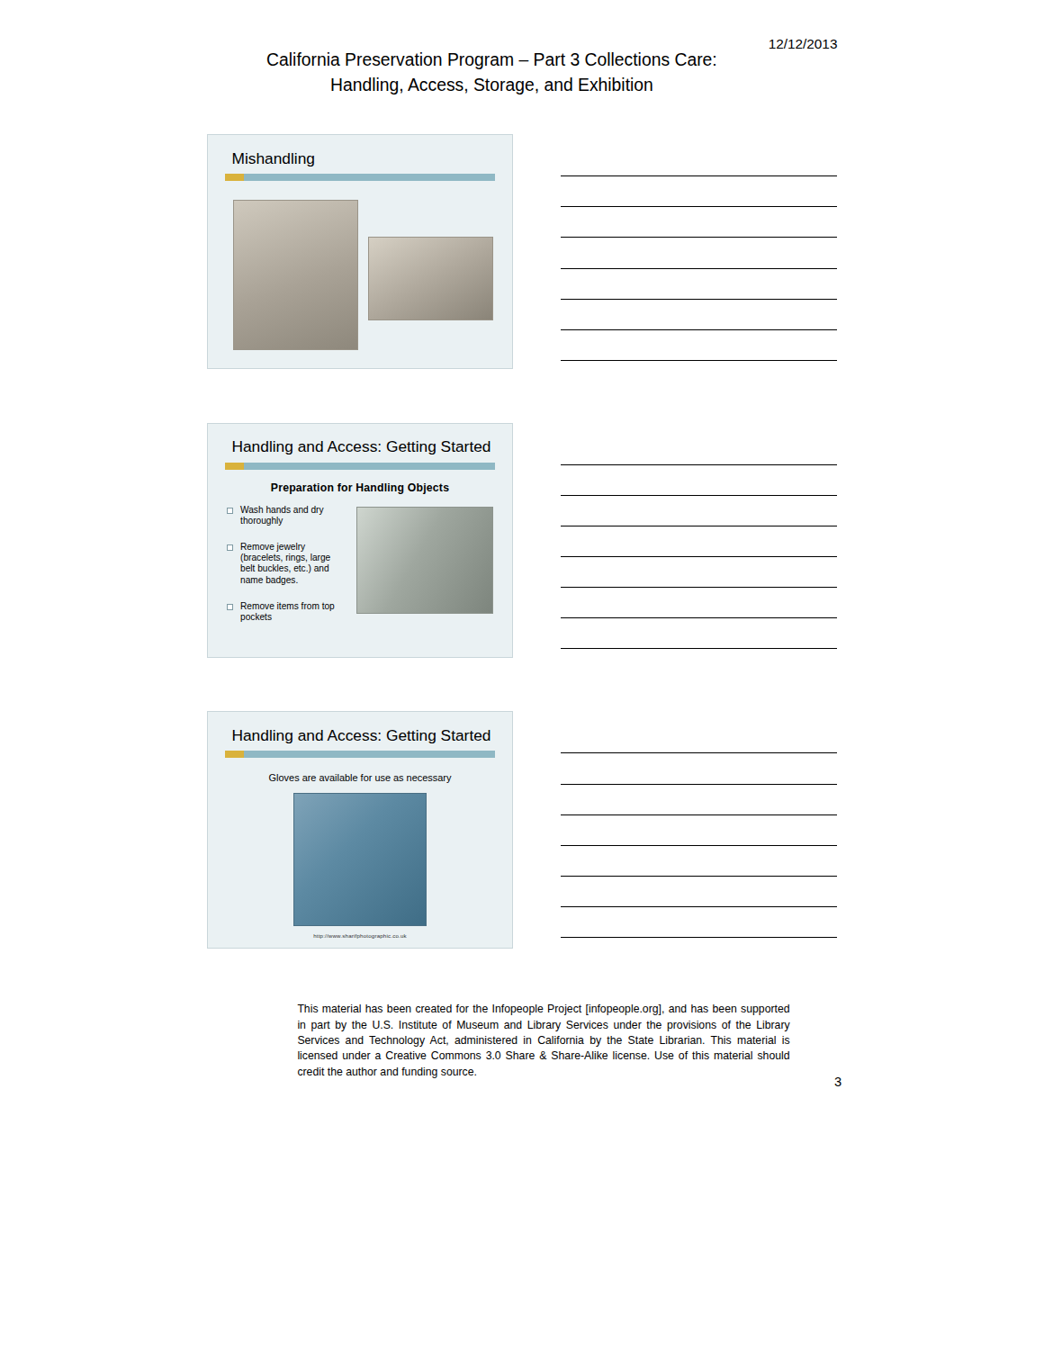12/12/2013
California Preservation Program – Part 3 Collections Care:
Handling, Access, Storage, and Exhibition
Mishandling
Handling and Access: Getting Started
Preparation for Handling Objects
Wash hands and dry thoroughly
Remove jewelry (bracelets, rings, large belt buckles, etc.) and name badges.
Remove items from top pockets
Handling and Access: Getting Started
Gloves are available for use as necessary
http://www.sharifphotographic.co.uk
This material has been created for the Infopeople Project [infopeople.org], and has been supported in part by the U.S. Institute of Museum and Library Services under the provisions of the Library Services and Technology Act, administered in California by the State Librarian. This material is licensed under a Creative Commons 3.0 Share & Share-Alike license. Use of this material should credit the author and funding source.
3